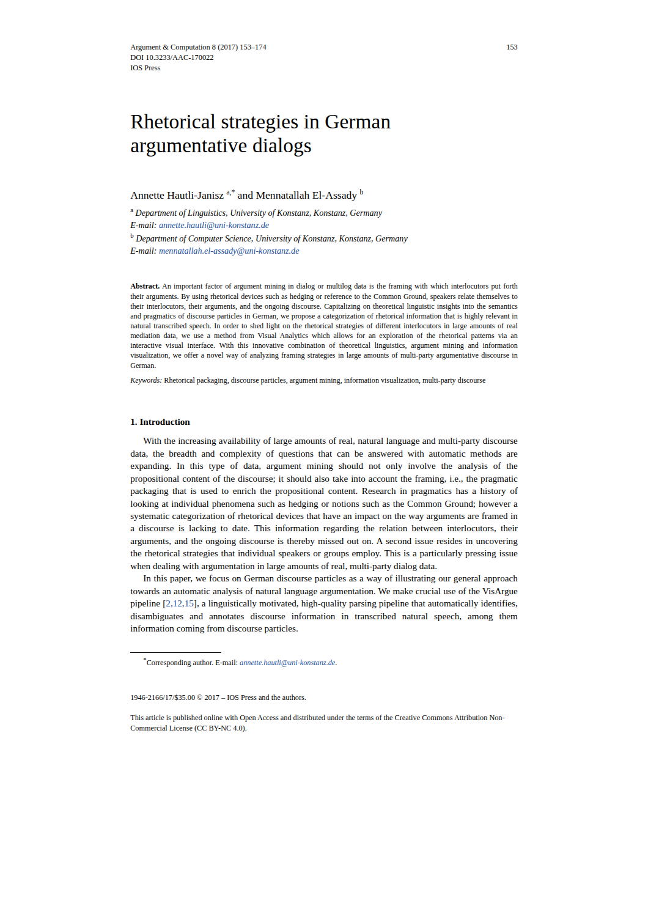Argument & Computation 8 (2017) 153–174
DOI 10.3233/AAC-170022
IOS Press
153
Rhetorical strategies in German
argumentative dialogs
Annette Hautli-Janisz a,* and Mennatallah El-Assady b
a Department of Linguistics, University of Konstanz, Konstanz, Germany E-mail: annette.hautli@uni-konstanz.de b Department of Computer Science, University of Konstanz, Konstanz, Germany E-mail: mennatallah.el-assady@uni-konstanz.de
Abstract. An important factor of argument mining in dialog or multilog data is the framing with which interlocutors put forth their arguments. By using rhetorical devices such as hedging or reference to the Common Ground, speakers relate themselves to their interlocutors, their arguments, and the ongoing discourse. Capitalizing on theoretical linguistic insights into the semantics and pragmatics of discourse particles in German, we propose a categorization of rhetorical information that is highly relevant in natural transcribed speech. In order to shed light on the rhetorical strategies of different interlocutors in large amounts of real mediation data, we use a method from Visual Analytics which allows for an exploration of the rhetorical patterns via an interactive visual interface. With this innovative combination of theoretical linguistics, argument mining and information visualization, we offer a novel way of analyzing framing strategies in large amounts of multi-party argumentative discourse in German.
Keywords: Rhetorical packaging, discourse particles, argument mining, information visualization, multi-party discourse
1. Introduction
With the increasing availability of large amounts of real, natural language and multi-party discourse data, the breadth and complexity of questions that can be answered with automatic methods are expanding. In this type of data, argument mining should not only involve the analysis of the propositional content of the discourse; it should also take into account the framing, i.e., the pragmatic packaging that is used to enrich the propositional content. Research in pragmatics has a history of looking at individual phenomena such as hedging or notions such as the Common Ground; however a systematic categorization of rhetorical devices that have an impact on the way arguments are framed in a discourse is lacking to date. This information regarding the relation between interlocutors, their arguments, and the ongoing discourse is thereby missed out on. A second issue resides in uncovering the rhetorical strategies that individual speakers or groups employ. This is a particularly pressing issue when dealing with argumentation in large amounts of real, multi-party dialog data.
In this paper, we focus on German discourse particles as a way of illustrating our general approach towards an automatic analysis of natural language argumentation. We make crucial use of the VisArgue pipeline [2,12,15], a linguistically motivated, high-quality parsing pipeline that automatically identifies, disambiguates and annotates discourse information in transcribed natural speech, among them information coming from discourse particles.
*Corresponding author. E-mail: annette.hautli@uni-konstanz.de.
1946-2166/17/$35.00 © 2017 – IOS Press and the authors.
This article is published online with Open Access and distributed under the terms of the Creative Commons Attribution Non-Commercial License (CC BY-NC 4.0).